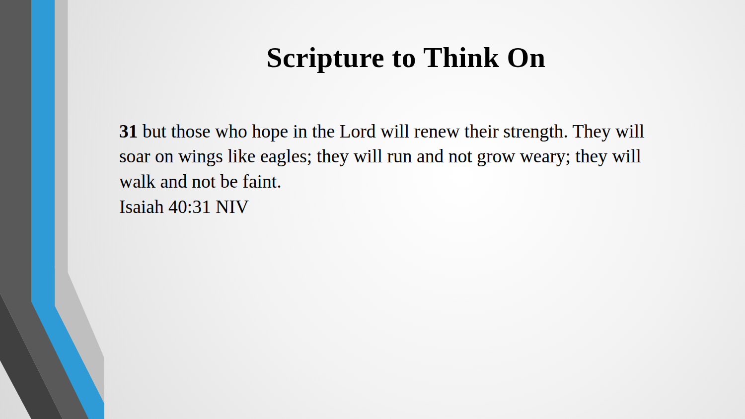Scripture to Think On
31 but those who hope in the Lord will renew their strength. They will soar on wings like eagles; they will run and not grow weary; they will walk and not be faint. Isaiah 40:31 NIV